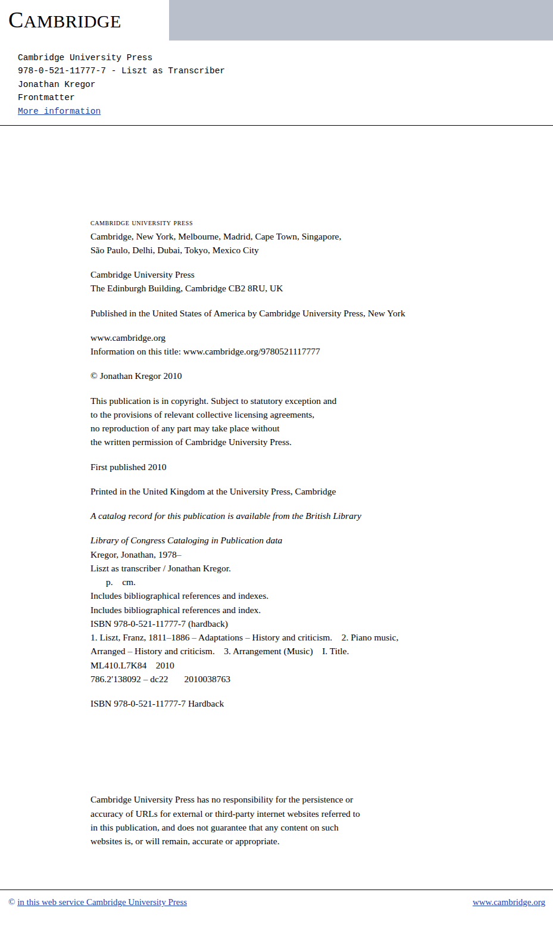CAMBRIDGE
Cambridge University Press
978-0-521-11777-7 - Liszt as Transcriber
Jonathan Kregor
Frontmatter
More information
cambridge university press
Cambridge, New York, Melbourne, Madrid, Cape Town, Singapore,
São Paulo, Delhi, Dubai, Tokyo, Mexico City
Cambridge University Press
The Edinburgh Building, Cambridge CB2 8RU, UK
Published in the United States of America by Cambridge University Press, New York
www.cambridge.org
Information on this title: www.cambridge.org/9780521117777
© Jonathan Kregor 2010
This publication is in copyright. Subject to statutory exception and
to the provisions of relevant collective licensing agreements,
no reproduction of any part may take place without
the written permission of Cambridge University Press.
First published 2010
Printed in the United Kingdom at the University Press, Cambridge
A catalog record for this publication is available from the British Library
Library of Congress Cataloging in Publication data
Kregor, Jonathan, 1978–
Liszt as transcriber / Jonathan Kregor.
p. cm.
Includes bibliographical references and indexes.
Includes bibliographical references and index.
ISBN 978-0-521-11777-7 (hardback)
1. Liszt, Franz, 1811–1886 – Adaptations – History and criticism. 2. Piano music,
Arranged – History and criticism. 3. Arrangement (Music) I. Title.
ML410.L7K84 2010
786.2′138092 – dc22 2010038763
ISBN 978-0-521-11777-7 Hardback
Cambridge University Press has no responsibility for the persistence or
accuracy of URLs for external or third-party internet websites referred to
in this publication, and does not guarantee that any content on such
websites is, or will remain, accurate or appropriate.
© in this web service Cambridge University Press
www.cambridge.org